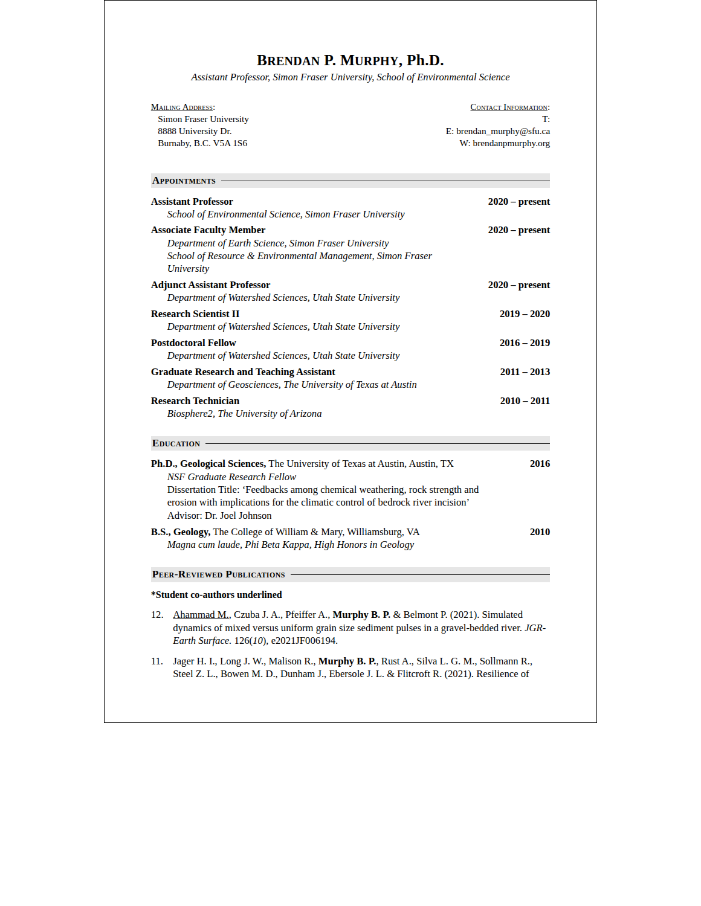BRENDAN P. MURPHY, Ph.D.
Assistant Professor, Simon Fraser University, School of Environmental Science
| Mailing Address : Simon Fraser University 8888 University Dr. Burnaby, B.C. V5A 1S6 | Contact Information : T: E: brendan_murphy@sfu.ca W: brendanpmurphy.org |
Appointments
| Assistant Professor School of Environmental Science, Simon Fraser University | 2020 – present |
| Associate Faculty Member Department of Earth Science, Simon Fraser University School of Resource & Environmental Management, Simon Fraser University | 2020 – present |
| Adjunct Assistant Professor Department of Watershed Sciences, Utah State University | 2020 – present |
| Research Scientist II Department of Watershed Sciences, Utah State University | 2019 – 2020 |
| Postdoctoral Fellow Department of Watershed Sciences, Utah State University | 2016 – 2019 |
| Graduate Research and Teaching Assistant Department of Geosciences, The University of Texas at Austin | 2011 – 2013 |
| Research Technician Biosphere2, The University of Arizona | 2010 – 2011 |
Education
| Ph.D., Geological Sciences, The University of Texas at Austin, Austin, TX NSF Graduate Research Fellow Dissertation Title: ‘Feedbacks among chemical weathering, rock strength and erosion with implications for the climatic control of bedrock river incision’ Advisor: Dr. Joel Johnson | 2016 |
| B.S., Geology, The College of William & Mary, Williamsburg, VA Magna cum laude, Phi Beta Kappa, High Honors in Geology | 2010 |
Peer-Reviewed Publications
*Student co-authors underlined
12. Ahammad M., Czuba J. A., Pfeiffer A., Murphy B. P. & Belmont P. (2021). Simulated dynamics of mixed versus uniform grain size sediment pulses in a gravel-bedded river. JGR-Earth Surface. 126(10), e2021JF006194.
11. Jager H. I., Long J. W., Malison R., Murphy B. P., Rust A., Silva L. G. M., Sollmann R., Steel Z. L., Bowen M. D., Dunham J., Ebersole J. L. & Flitcroft R. (2021). Resilience of